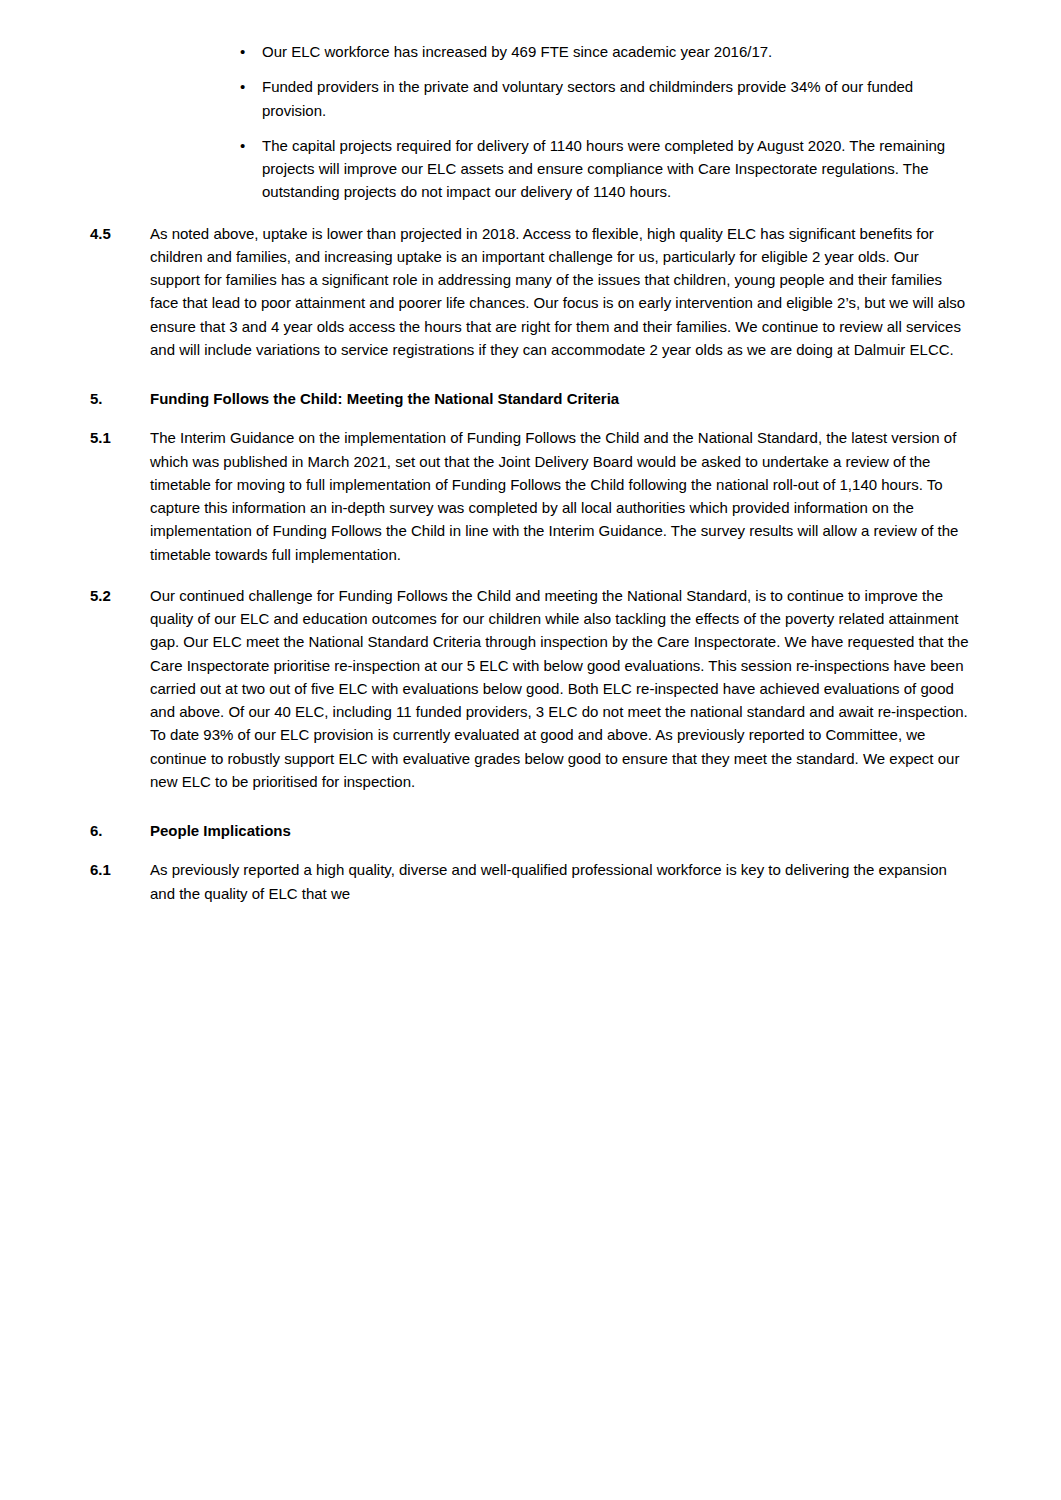Our ELC workforce has increased by 469 FTE since academic year 2016/17.
Funded providers in the private and voluntary sectors and childminders provide 34% of our funded provision.
The capital projects required for delivery of 1140 hours were completed by August 2020. The remaining projects will improve our ELC assets and ensure compliance with Care Inspectorate regulations. The outstanding projects do not impact our delivery of 1140 hours.
4.5
As noted above, uptake is lower than projected in 2018. Access to flexible, high quality ELC has significant benefits for children and families, and increasing uptake is an important challenge for us, particularly for eligible 2 year olds. Our support for families has a significant role in addressing many of the issues that children, young people and their families face that lead to poor attainment and poorer life chances. Our focus is on early intervention and eligible 2’s, but we will also ensure that 3 and 4 year olds access the hours that are right for them and their families. We continue to review all services and will include variations to service registrations if they can accommodate 2 year olds as we are doing at Dalmuir ELCC.
5. Funding Follows the Child: Meeting the National Standard Criteria
5.1
The Interim Guidance on the implementation of Funding Follows the Child and the National Standard, the latest version of which was published in March 2021, set out that the Joint Delivery Board would be asked to undertake a review of the timetable for moving to full implementation of Funding Follows the Child following the national roll-out of 1,140 hours. To capture this information an in-depth survey was completed by all local authorities which provided information on the implementation of Funding Follows the Child in line with the Interim Guidance. The survey results will allow a review of the timetable towards full implementation.
5.2
Our continued challenge for Funding Follows the Child and meeting the National Standard, is to continue to improve the quality of our ELC and education outcomes for our children while also tackling the effects of the poverty related attainment gap. Our ELC meet the National Standard Criteria through inspection by the Care Inspectorate. We have requested that the Care Inspectorate prioritise re-inspection at our 5 ELC with below good evaluations. This session re-inspections have been carried out at two out of five ELC with evaluations below good. Both ELC re-inspected have achieved evaluations of good and above. Of our 40 ELC, including 11 funded providers, 3 ELC do not meet the national standard and await re-inspection. To date 93% of our ELC provision is currently evaluated at good and above. As previously reported to Committee, we continue to robustly support ELC with evaluative grades below good to ensure that they meet the standard. We expect our new ELC to be prioritised for inspection.
6. People Implications
6.1
As previously reported a high quality, diverse and well-qualified professional workforce is key to delivering the expansion and the quality of ELC that we